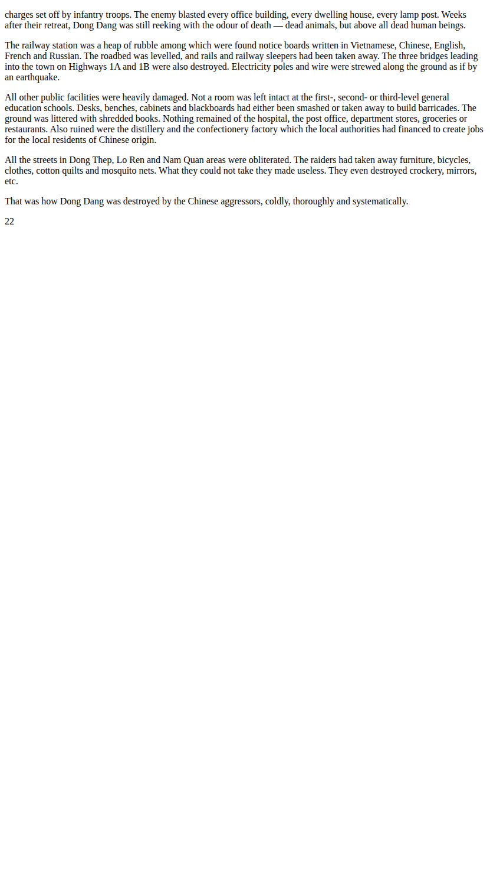charges set off by infantry troops. The enemy blasted every office building, every dwelling house, every lamp post. Weeks after their retreat, Dong Dang was still reeking with the odour of death — dead animals, but above all dead human beings.
The railway station was a heap of rubble among which were found notice boards written in Vietnamese, Chinese, English, French and Russian. The roadbed was levelled, and rails and railway sleepers had been taken away. The three bridges leading into the town on Highways 1A and 1B were also destroyed. Electricity poles and wire were strewed along the ground as if by an earthquake.
All other public facilities were heavily damaged. Not a room was left intact at the first-, second- or third-level general education schools. Desks, benches, cabinets and blackboards had either been smashed or taken away to build barricades. The ground was littered with shredded books. Nothing remained of the hospital, the post office, department stores, groceries or restaurants. Also ruined were the distillery and the confectionery factory which the local authorities had financed to create jobs for the local residents of Chinese origin.
All the streets in Dong Thep, Lo Ren and Nam Quan areas were obliterated. The raiders had taken away furniture, bicycles, clothes, cotton quilts and mosquito nets. What they could not take they made useless. They even destroyed crockery, mirrors, etc.
That was how Dong Dang was destroyed by the Chinese aggressors, coldly, thoroughly and systematically.
22